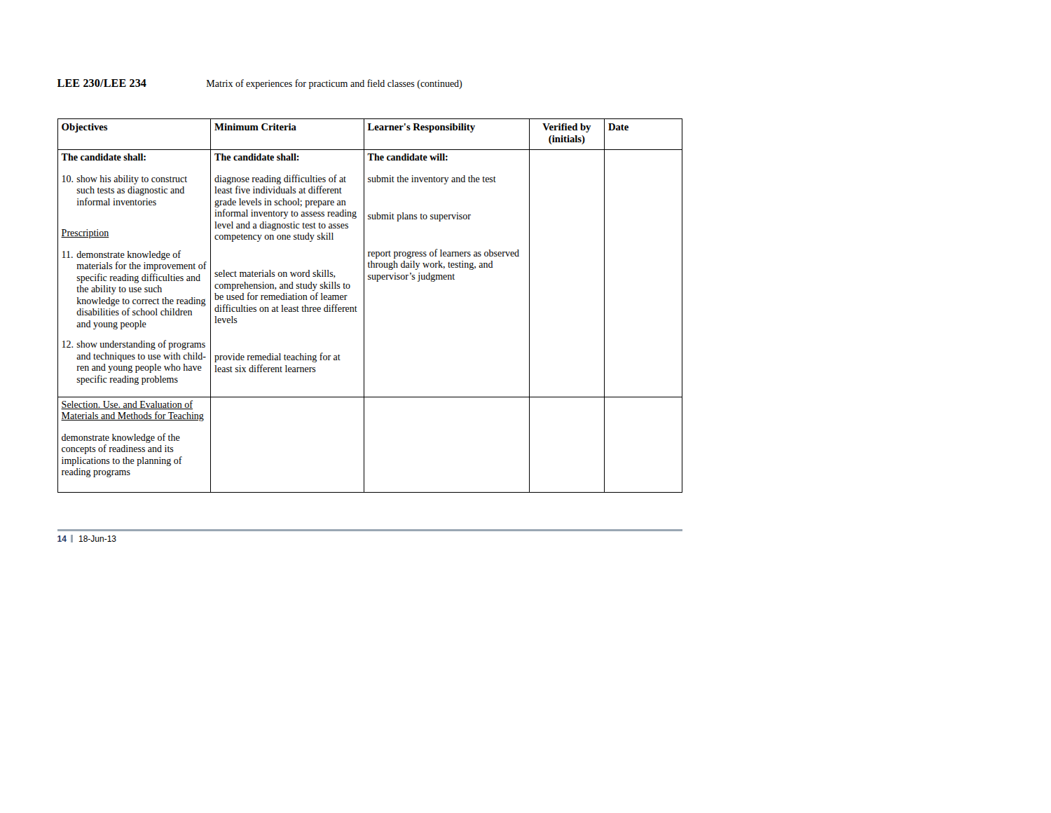LEE 230/LEE 234 Matrix of experiences for practicum and field classes (continued)
| Objectives | Minimum Criteria | Learner's Responsibility | Verified by (initials) | Date |
| --- | --- | --- | --- | --- |
| The candidate shall: 10. show his ability to construct such tests as diagnostic and informal inventories Prescription 11. demonstrate knowledge of materials for the improvement of specific reading difficulties and the ability to use such knowledge to correct the reading disabilities of school children and young people 12. show understanding of programs and techniques to use with child-ren and young people who have specific reading problems | The candidate shall: diagnose reading difficulties of at least five individuals at different grade levels in school; prepare an informal inventory to assess reading level and a diagnostic test to asses competency on one study skill select materials on word skills, comprehension, and study skills to be used for remediation of leamer difficulties on at least three different levels provide remedial teaching for at least six different learners | The candidate will: submit the inventory and the test submit plans to supervisor report progress of learners as observed through daily work, testing, and supervisor’s judgment | | |
| Selection. Use. and Evaluation of Materials and Methods for Teaching demonstrate knowledge of the concepts of readiness and its implications to the planning of reading programs | | | | |
14 18-Jun-13